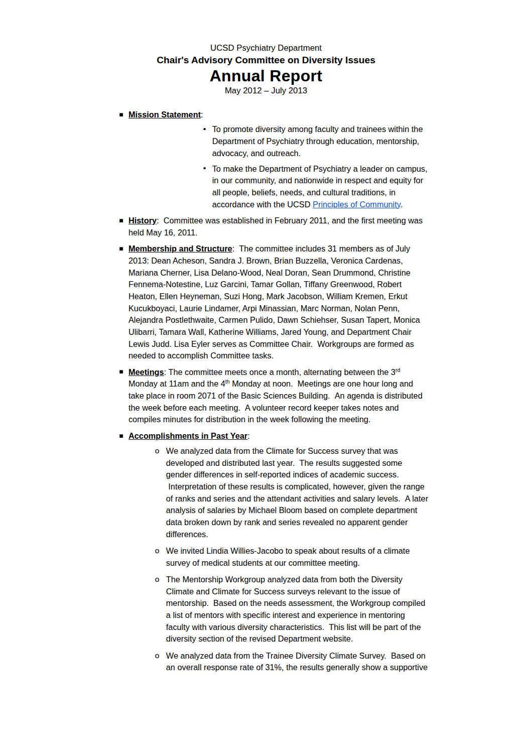UCSD Psychiatry Department
Chair's Advisory Committee on Diversity Issues
Annual Report
May 2012 – July 2013
Mission Statement:
To promote diversity among faculty and trainees within the Department of Psychiatry through education, mentorship, advocacy, and outreach.
To make the Department of Psychiatry a leader on campus, in our community, and nationwide in respect and equity for all people, beliefs, needs, and cultural traditions, in accordance with the UCSD Principles of Community.
History: Committee was established in February 2011, and the first meeting was held May 16, 2011.
Membership and Structure: The committee includes 31 members as of July 2013: Dean Acheson, Sandra J. Brown, Brian Buzzella, Veronica Cardenas, Mariana Cherner, Lisa Delano-Wood, Neal Doran, Sean Drummond, Christine Fennema-Notestine, Luz Garcini, Tamar Gollan, Tiffany Greenwood, Robert Heaton, Ellen Heyneman, Suzi Hong, Mark Jacobson, William Kremen, Erkut Kucukboyaci, Laurie Lindamer, Arpi Minassian, Marc Norman, Nolan Penn, Alejandra Postlethwaite, Carmen Pulido, Dawn Schiehser, Susan Tapert, Monica Ulibarri, Tamara Wall, Katherine Williams, Jared Young, and Department Chair Lewis Judd. Lisa Eyler serves as Committee Chair. Workgroups are formed as needed to accomplish Committee tasks.
Meetings: The committee meets once a month, alternating between the 3rd Monday at 11am and the 4th Monday at noon. Meetings are one hour long and take place in room 2071 of the Basic Sciences Building. An agenda is distributed the week before each meeting. A volunteer record keeper takes notes and compiles minutes for distribution in the week following the meeting.
Accomplishments in Past Year:
We analyzed data from the Climate for Success survey that was developed and distributed last year. The results suggested some gender differences in self-reported indices of academic success. Interpretation of these results is complicated, however, given the range of ranks and series and the attendant activities and salary levels. A later analysis of salaries by Michael Bloom based on complete department data broken down by rank and series revealed no apparent gender differences.
We invited Lindia Willies-Jacobo to speak about results of a climate survey of medical students at our committee meeting.
The Mentorship Workgroup analyzed data from both the Diversity Climate and Climate for Success surveys relevant to the issue of mentorship. Based on the needs assessment, the Workgroup compiled a list of mentors with specific interest and experience in mentoring faculty with various diversity characteristics. This list will be part of the diversity section of the revised Department website.
We analyzed data from the Trainee Diversity Climate Survey. Based on an overall response rate of 31%, the results generally show a supportive